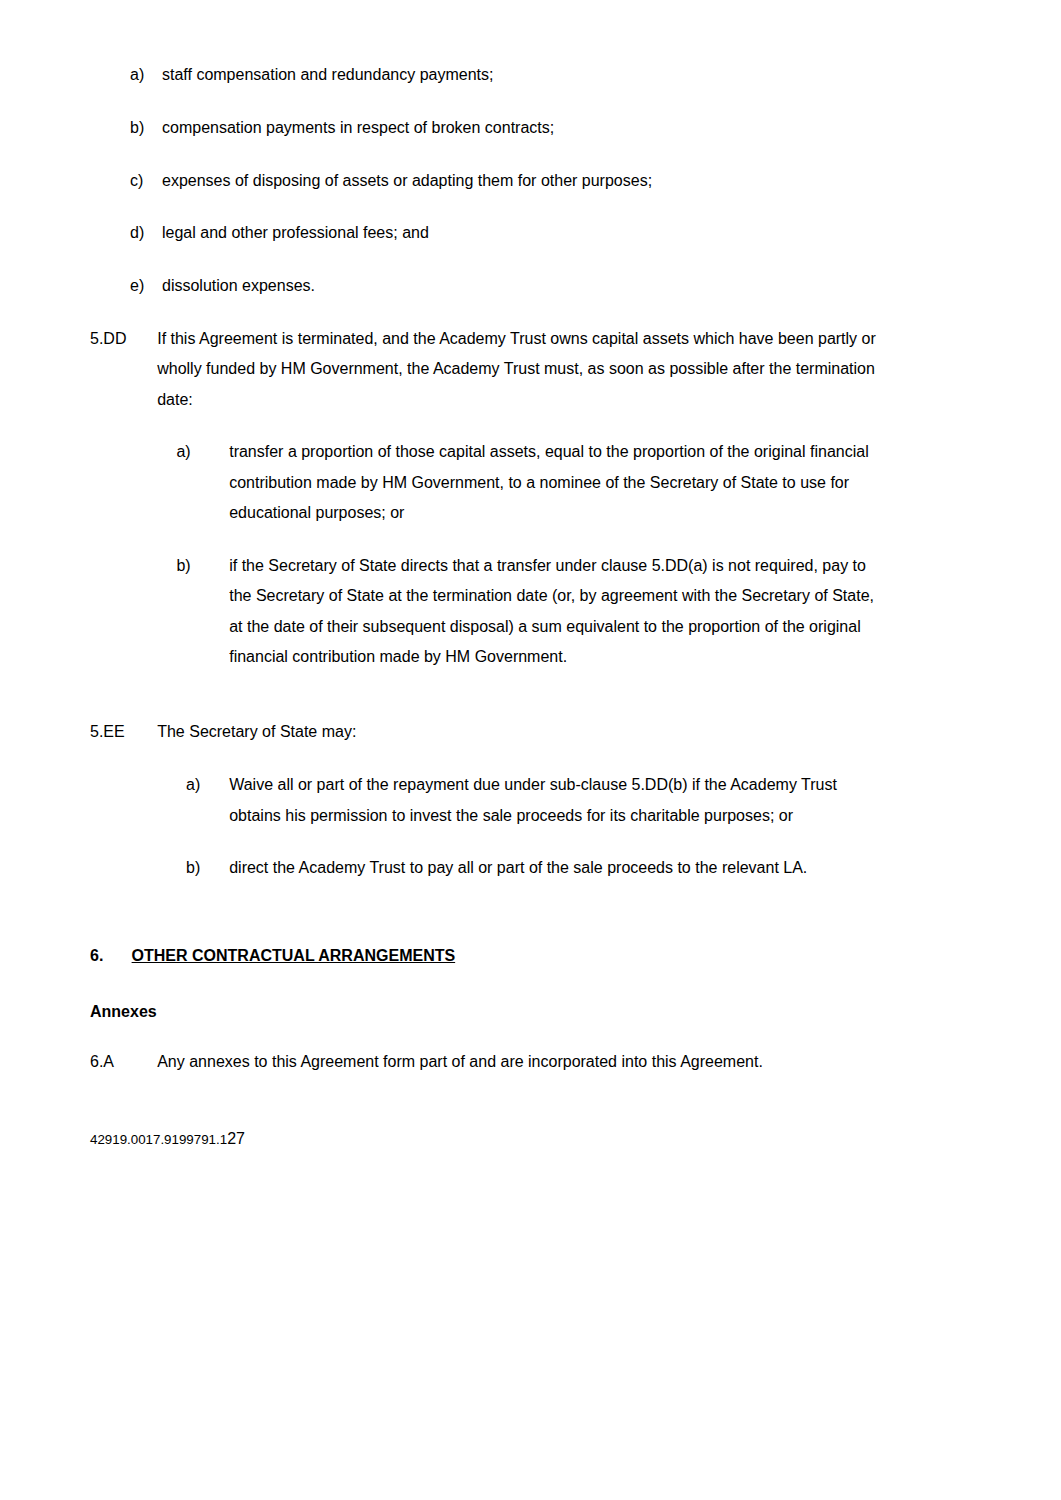a) staff compensation and redundancy payments;
b) compensation payments in respect of broken contracts;
c) expenses of disposing of assets or adapting them for other purposes;
d) legal and other professional fees; and
e) dissolution expenses.
5.DD
If this Agreement is terminated, and the Academy Trust owns capital assets which have been partly or wholly funded by HM Government, the Academy Trust must, as soon as possible after the termination date:
a) transfer a proportion of those capital assets, equal to the proportion of the original financial contribution made by HM Government, to a nominee of the Secretary of State to use for educational purposes; or
b) if the Secretary of State directs that a transfer under clause 5.DD(a) is not required, pay to the Secretary of State at the termination date (or, by agreement with the Secretary of State, at the date of their subsequent disposal) a sum equivalent to the proportion of the original financial contribution made by HM Government.
5.EE
The Secretary of State may:
a) Waive all or part of the repayment due under sub-clause 5.DD(b) if the Academy Trust obtains his permission to invest the sale proceeds for its charitable purposes; or
b) direct the Academy Trust to pay all or part of the sale proceeds to the relevant LA.
6. OTHER CONTRACTUAL ARRANGEMENTS
Annexes
6.A
Any annexes to this Agreement form part of and are incorporated into this Agreement.
42919.0017.9199791.127